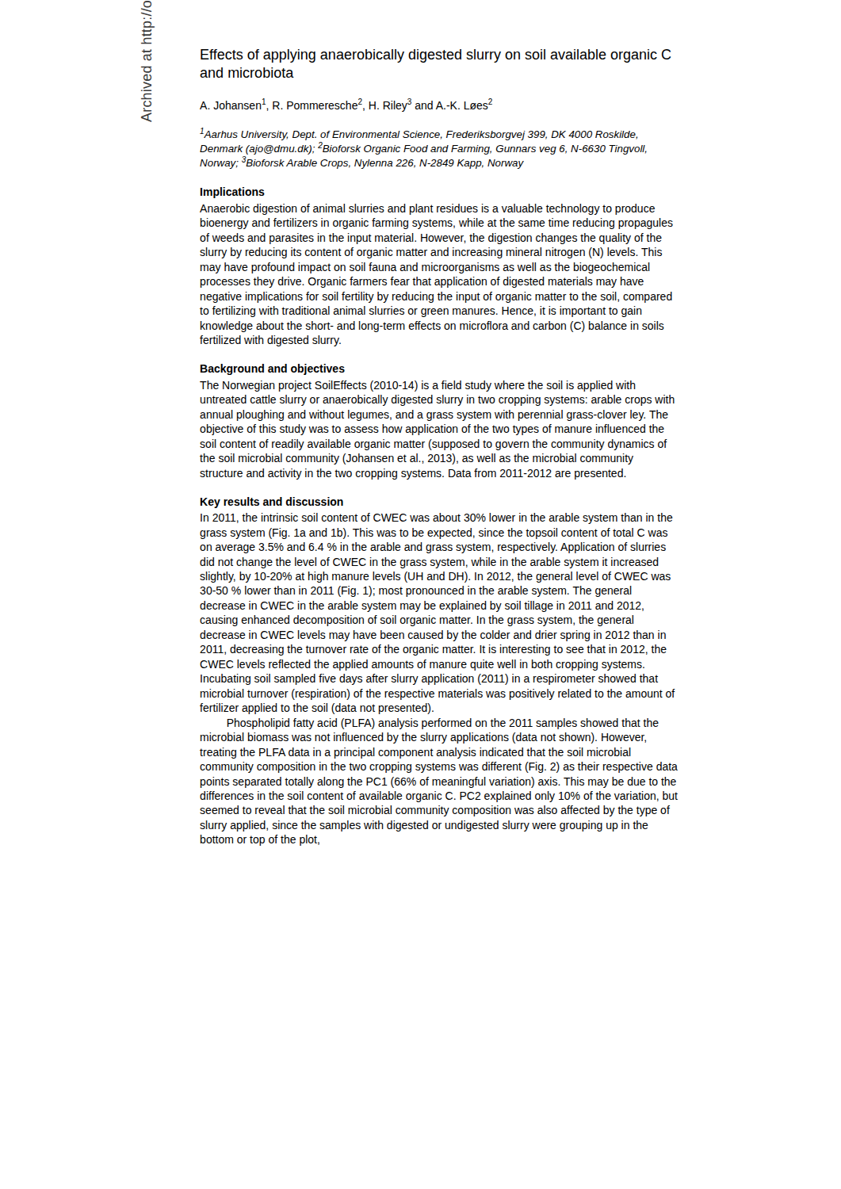Archived at http://orgprints.org/24569
Effects of applying anaerobically digested slurry on soil available organic C and microbiota
A. Johansen1, R. Pommeresche2, H. Riley3 and A.-K. Løes2
1Aarhus University, Dept. of Environmental Science, Frederiksborgvej 399, DK 4000 Roskilde, Denmark (ajo@dmu.dk); 2Bioforsk Organic Food and Farming, Gunnars veg 6, N-6630 Tingvoll, Norway; 3Bioforsk Arable Crops, Nylenna 226, N-2849 Kapp, Norway
Implications
Anaerobic digestion of animal slurries and plant residues is a valuable technology to produce bioenergy and fertilizers in organic farming systems, while at the same time reducing propagules of weeds and parasites in the input material. However, the digestion changes the quality of the slurry by reducing its content of organic matter and increasing mineral nitrogen (N) levels. This may have profound impact on soil fauna and microorganisms as well as the biogeochemical processes they drive. Organic farmers fear that application of digested materials may have negative implications for soil fertility by reducing the input of organic matter to the soil, compared to fertilizing with traditional animal slurries or green manures. Hence, it is important to gain knowledge about the short- and long-term effects on microflora and carbon (C) balance in soils fertilized with digested slurry.
Background and objectives
The Norwegian project SoilEffects (2010-14) is a field study where the soil is applied with untreated cattle slurry or anaerobically digested slurry in two cropping systems: arable crops with annual ploughing and without legumes, and a grass system with perennial grass-clover ley. The objective of this study was to assess how application of the two types of manure influenced the soil content of readily available organic matter (supposed to govern the community dynamics of the soil microbial community (Johansen et al., 2013), as well as the microbial community structure and activity in the two cropping systems. Data from 2011-2012 are presented.
Key results and discussion
In 2011, the intrinsic soil content of CWEC was about 30% lower in the arable system than in the grass system (Fig. 1a and 1b). This was to be expected, since the topsoil content of total C was on average 3.5% and 6.4 % in the arable and grass system, respectively. Application of slurries did not change the level of CWEC in the grass system, while in the arable system it increased slightly, by 10-20% at high manure levels (UH and DH). In 2012, the general level of CWEC was 30-50 % lower than in 2011 (Fig. 1); most pronounced in the arable system. The general decrease in CWEC in the arable system may be explained by soil tillage in 2011 and 2012, causing enhanced decomposition of soil organic matter. In the grass system, the general decrease in CWEC levels may have been caused by the colder and drier spring in 2012 than in 2011, decreasing the turnover rate of the organic matter. It is interesting to see that in 2012, the CWEC levels reflected the applied amounts of manure quite well in both cropping systems. Incubating soil sampled five days after slurry application (2011) in a respirometer showed that microbial turnover (respiration) of the respective materials was positively related to the amount of fertilizer applied to the soil (data not presented).
Phospholipid fatty acid (PLFA) analysis performed on the 2011 samples showed that the microbial biomass was not influenced by the slurry applications (data not shown). However, treating the PLFA data in a principal component analysis indicated that the soil microbial community composition in the two cropping systems was different (Fig. 2) as their respective data points separated totally along the PC1 (66% of meaningful variation) axis. This may be due to the differences in the soil content of available organic C. PC2 explained only 10% of the variation, but seemed to reveal that the soil microbial community composition was also affected by the type of slurry applied, since the samples with digested or undigested slurry were grouping up in the bottom or top of the plot,